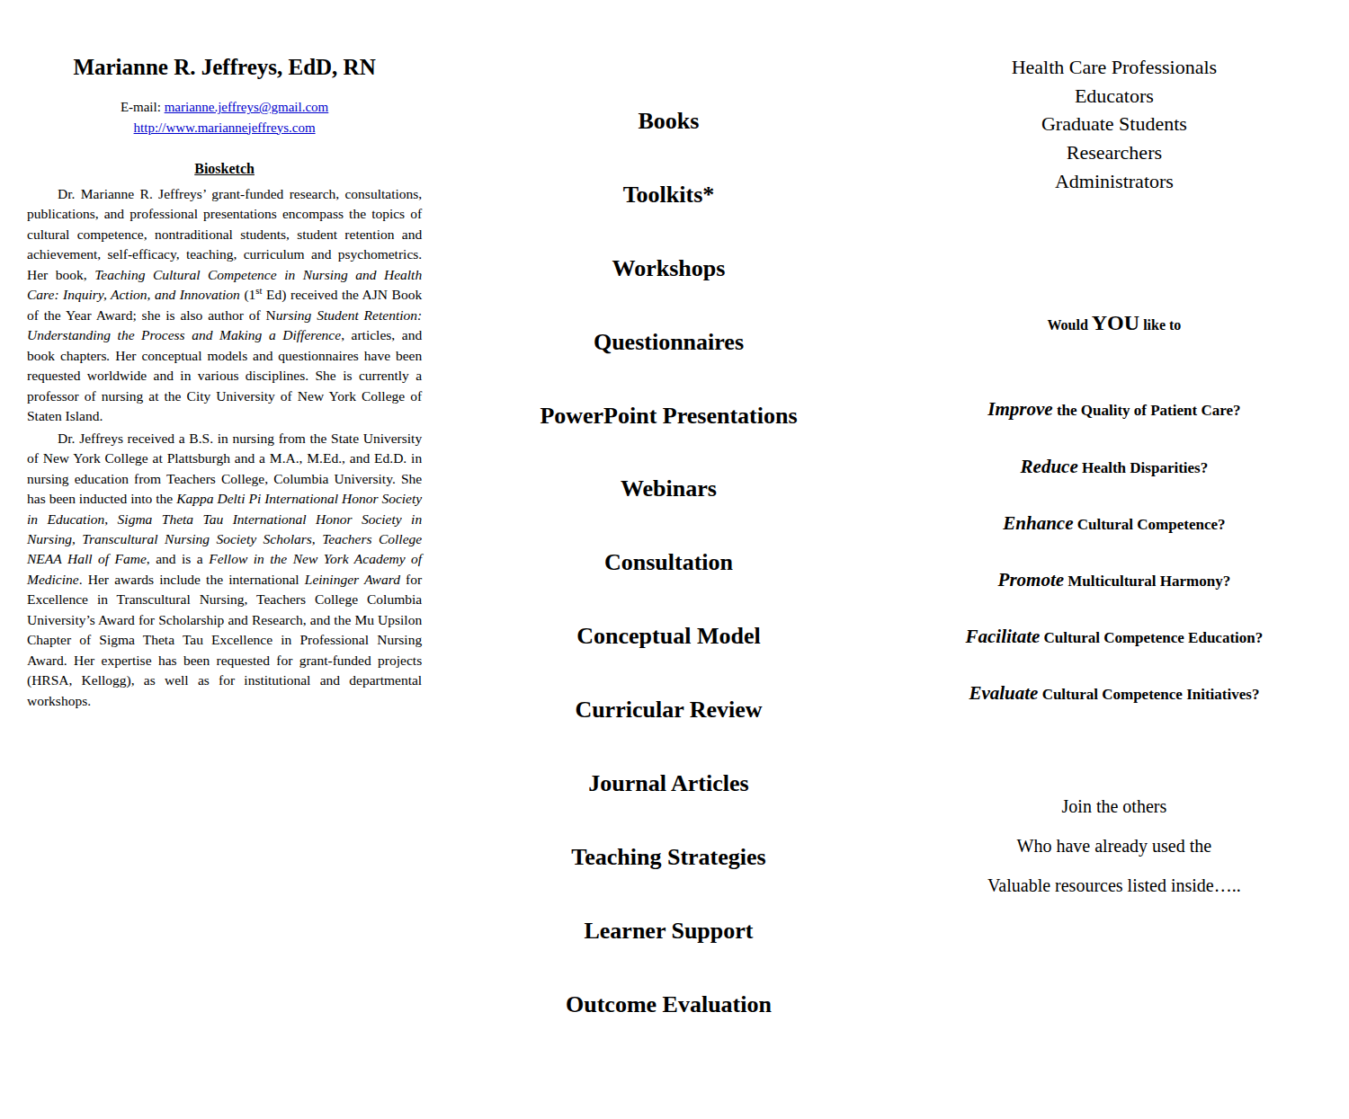Marianne R. Jeffreys, EdD, RN
E-mail: marianne.jeffreys@gmail.com
http://www.mariannejeffreys.com
Biosketch
Dr. Marianne R. Jeffreys’ grant-funded research, consultations, publications, and professional presentations encompass the topics of cultural competence, nontraditional students, student retention and achievement, self-efficacy, teaching, curriculum and psychometrics. Her book, Teaching Cultural Competence in Nursing and Health Care: Inquiry, Action, and Innovation (1st Ed) received the AJN Book of the Year Award; she is also author of Nursing Student Retention: Understanding the Process and Making a Difference, articles, and book chapters. Her conceptual models and questionnaires have been requested worldwide and in various disciplines. She is currently a professor of nursing at the City University of New York College of Staten Island.
Dr. Jeffreys received a B.S. in nursing from the State University of New York College at Plattsburgh and a M.A., M.Ed., and Ed.D. in nursing education from Teachers College, Columbia University. She has been inducted into the Kappa Delti Pi International Honor Society in Education, Sigma Theta Tau International Honor Society in Nursing, Transcultural Nursing Society Scholars, Teachers College NEAA Hall of Fame, and is a Fellow in the New York Academy of Medicine. Her awards include the international Leininger Award for Excellence in Transcultural Nursing, Teachers College Columbia University’s Award for Scholarship and Research, and the Mu Upsilon Chapter of Sigma Theta Tau Excellence in Professional Nursing Award. Her expertise has been requested for grant-funded projects (HRSA, Kellogg), as well as for institutional and departmental workshops.
Books
Toolkits*
Workshops
Questionnaires
PowerPoint Presentations
Webinars
Consultation
Conceptual Model
Curricular Review
Journal Articles
Teaching Strategies
Learner Support
Outcome Evaluation
Health Care Professionals
Educators
Graduate Students
Researchers
Administrators
Would YOU like to
Improve the Quality of Patient Care?
Reduce Health Disparities?
Enhance Cultural Competence?
Promote Multicultural Harmony?
Facilitate Cultural Competence Education?
Evaluate Cultural Competence Initiatives?
Join the others
Who have already used the
Valuable resources listed inside…..